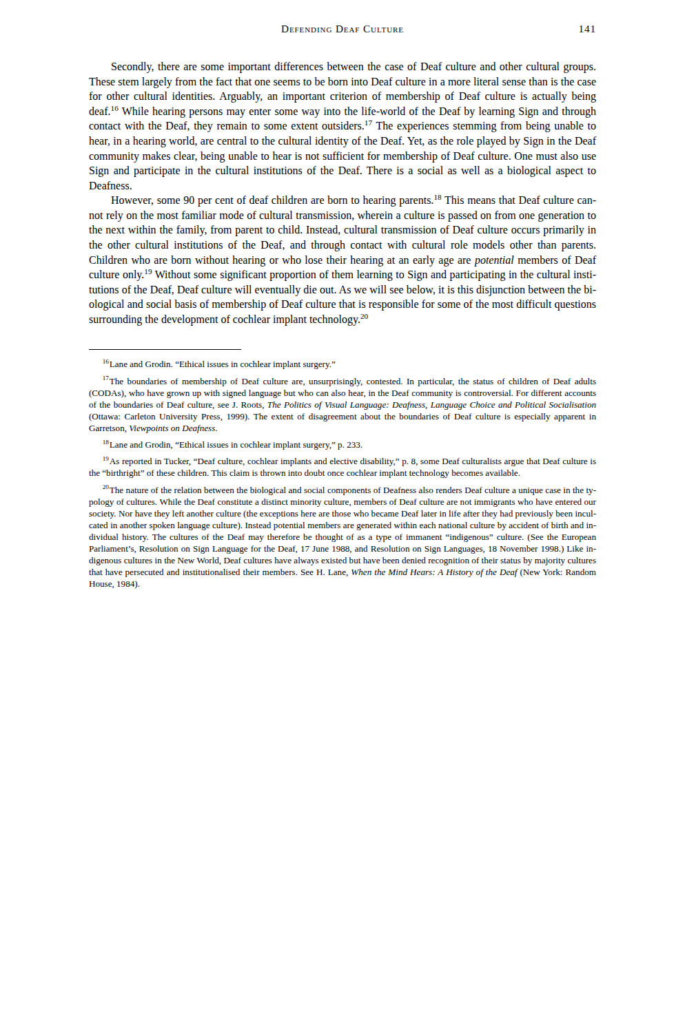Defending Deaf Culture 141
Secondly, there are some important differences between the case of Deaf culture and other cultural groups. These stem largely from the fact that one seems to be born into Deaf culture in a more literal sense than is the case for other cultural identities. Arguably, an important criterion of membership of Deaf culture is actually being deaf.16 While hearing persons may enter some way into the life-world of the Deaf by learning Sign and through contact with the Deaf, they remain to some extent outsiders.17 The experiences stemming from being unable to hear, in a hearing world, are central to the cultural identity of the Deaf. Yet, as the role played by Sign in the Deaf community makes clear, being unable to hear is not sufficient for membership of Deaf culture. One must also use Sign and participate in the cultural institutions of the Deaf. There is a social as well as a biological aspect to Deafness.
However, some 90 per cent of deaf children are born to hearing parents.18 This means that Deaf culture cannot rely on the most familiar mode of cultural transmission, wherein a culture is passed on from one generation to the next within the family, from parent to child. Instead, cultural transmission of Deaf culture occurs primarily in the other cultural institutions of the Deaf, and through contact with cultural role models other than parents. Children who are born without hearing or who lose their hearing at an early age are potential members of Deaf culture only.19 Without some significant proportion of them learning to Sign and participating in the cultural institutions of the Deaf, Deaf culture will eventually die out. As we will see below, it is this disjunction between the biological and social basis of membership of Deaf culture that is responsible for some of the most difficult questions surrounding the development of cochlear implant technology.20
16Lane and Grodin. “Ethical issues in cochlear implant surgery.”
17The boundaries of membership of Deaf culture are, unsurprisingly, contested. In particular, the status of children of Deaf adults (CODAs), who have grown up with signed language but who can also hear, in the Deaf community is controversial. For different accounts of the boundaries of Deaf culture, see J. Roots, The Politics of Visual Language: Deafness, Language Choice and Political Socialisation (Ottawa: Carleton University Press, 1999). The extent of disagreement about the boundaries of Deaf culture is especially apparent in Garretson, Viewpoints on Deafness.
18Lane and Grodin, “Ethical issues in cochlear implant surgery,” p. 233.
19As reported in Tucker, “Deaf culture, cochlear implants and elective disability,” p. 8, some Deaf culturalists argue that Deaf culture is the “birthright” of these children. This claim is thrown into doubt once cochlear implant technology becomes available.
20The nature of the relation between the biological and social components of Deafness also renders Deaf culture a unique case in the typology of cultures. While the Deaf constitute a distinct minority culture, members of Deaf culture are not immigrants who have entered our society. Nor have they left another culture (the exceptions here are those who became Deaf later in life after they had previously been inculcated in another spoken language culture). Instead potential members are generated within each national culture by accident of birth and individual history. The cultures of the Deaf may therefore be thought of as a type of immanent “indigenous” culture. (See the European Parliament’s, Resolution on Sign Language for the Deaf, 17 June 1988, and Resolution on Sign Languages, 18 November 1998.) Like indigenous cultures in the New World, Deaf cultures have always existed but have been denied recognition of their status by majority cultures that have persecuted and institutionalised their members. See H. Lane, When the Mind Hears: A History of the Deaf (New York: Random House, 1984).